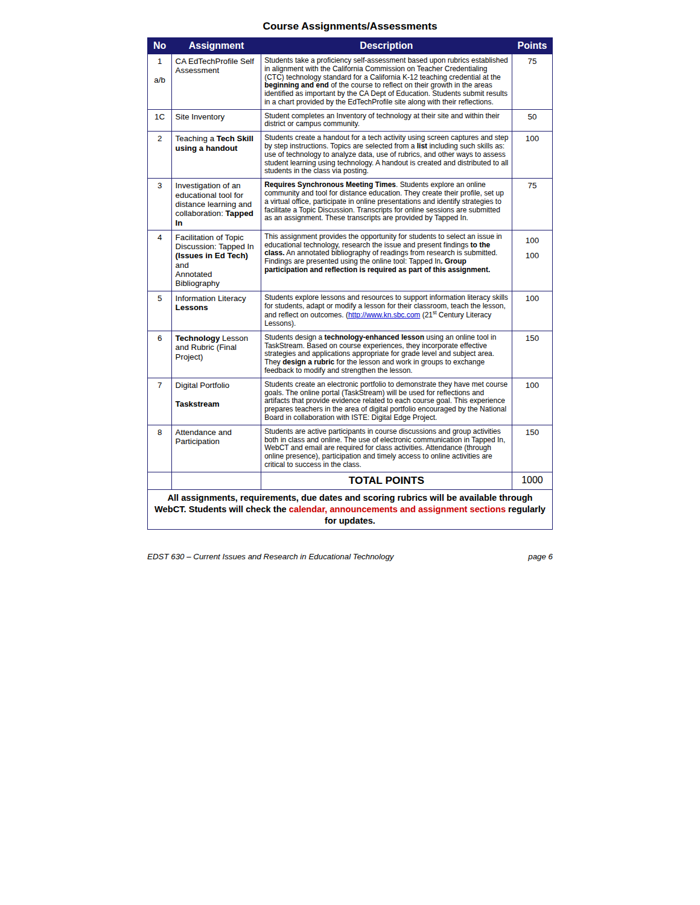Course Assignments/Assessments
| No | Assignment | Description | Points |
| --- | --- | --- | --- |
| 1 a/b | CA EdTechProfile Self Assessment | Students take a proficiency self-assessment based upon rubrics established in alignment with the California Commission on Teacher Credentialing (CTC) technology standard for a California K-12 teaching credential at the beginning and end of the course to reflect on their growth in the areas identified as important by the CA Dept of Education. Students submit results in a chart provided by the EdTechProfile site along with their reflections. | 75 |
| 1C | Site Inventory | Student completes an Inventory of technology at their site and within their district or campus community. | 50 |
| 2 | Teaching a Tech Skill using a handout | Students create a handout for a tech activity using screen captures and step by step instructions. Topics are selected from a list including such skills as: use of technology to analyze data, use of rubrics, and other ways to assess student learning using technology. A handout is created and distributed to all students in the class via posting. | 100 |
| 3 | Investigation of an educational tool for distance learning and collaboration: Tapped In | Requires Synchronous Meeting Times . Students explore an online community and tool for distance education. They create their profile, set up a virtual office, participate in online presentations and identify strategies to facilitate a Topic Discussion. Transcripts for online sessions are submitted as an assignment. These transcripts are provided by Tapped In. | 75 |
| 4 | Facilitation of Topic Discussion: Tapped In (Issues in Ed Tech) and Annotated Bibliography | This assignment provides the opportunity for students to select an issue in educational technology, research the issue and present findings to the class. An annotated bibliography of readings from research is submitted. Findings are presented using the online tool: Tapped In . Group participation and reflection is required as part of this assignment. | 100 100 |
| 5 | Information Literacy Lessons | Students explore lessons and resources to support information literacy skills for students, adapt or modify a lesson for their classroom, teach the lesson, and reflect on outcomes. ( http://www.kn.sbc.com (21 st Century Literacy Lessons). | 100 |
| 6 | Technology Lesson and Rubric (Final Project) | Students design a technology-enhanced lesson using an online tool in TaskStream. Based on course experiences, they incorporate effective strategies and applications appropriate for grade level and subject area. They design a rubric for the lesson and work in groups to exchange feedback to modify and strengthen the lesson. | 150 |
| 7 | Digital Portfolio Taskstream | Students create an electronic portfolio to demonstrate they have met course goals. The online portal (TaskStream) will be used for reflections and artifacts that provide evidence related to each course goal. This experience prepares teachers in the area of digital portfolio encouraged by the National Board in collaboration with ISTE: Digital Edge Project. | 100 |
| 8 | Attendance and Participation | Students are active participants in course discussions and group activities both in class and online. The use of electronic communication in Tapped In, WebCT and email are required for class activities. Attendance (through online presence), participation and timely access to online activities are critical to success in the class. | 150 |
| | | TOTAL POINTS | 1000 |
| All assignments, requirements, due dates and scoring rubrics will be available through WebCT. Students will check the calendar, announcements and assignment sections regularly for updates. |
EDST 630 – Current Issues and Research in Educational Technology page 6